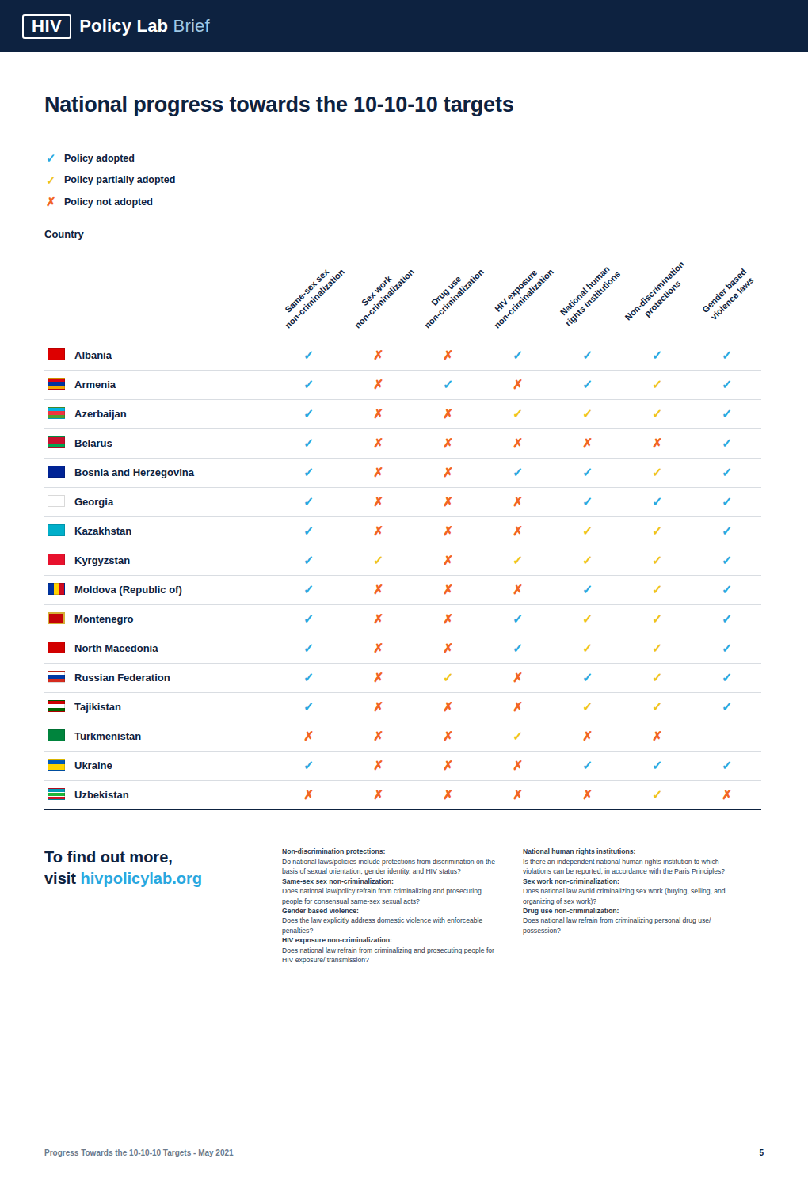HIV Policy Lab Brief
National progress towards the 10-10-10 targets
✓ Policy adopted
✓ Policy partially adopted
✗ Policy not adopted
Country
| | Same-sex sex non-criminalization | Sex work non-criminalization | Drug use non-criminalization | HIV exposure non-criminalization | National human rights institutions | Non-discrimination protections | Gender based violence laws |
| --- | --- | --- | --- | --- | --- | --- | --- |
| Albania | ✓ | ✗ | ✗ | ✓ | ✓ | ✓ | ✓ |
| Armenia | ✓ | ✗ | ✓ | ✗ | ✓ | ✓ | ✓ |
| Azerbaijan | ✓ | ✗ | ✗ | ✓ | ✓ | ✓ | ✓ |
| Belarus | ✓ | ✗ | ✗ | ✗ | ✗ | ✗ | ✓ |
| Bosnia and Herzegovina | ✓ | ✗ | ✗ | ✓ | ✓ | ✓ | ✓ |
| Georgia | ✓ | ✗ | ✗ | ✗ | ✓ | ✓ | ✓ |
| Kazakhstan | ✓ | ✗ | ✗ | ✗ | ✓ | ✓ | ✓ |
| Kyrgyzstan | ✓ | ✓ | ✗ | ✓ | ✓ | ✓ | ✓ |
| Moldova (Republic of) | ✓ | ✗ | ✗ | ✗ | ✓ | ✓ | ✓ |
| Montenegro | ✓ | ✗ | ✗ | ✓ | ✓ | ✓ | ✓ |
| North Macedonia | ✓ | ✗ | ✗ | ✓ | ✓ | ✓ | ✓ |
| Russian Federation | ✓ | ✗ | ✓ | ✗ | ✓ | ✓ | ✓ |
| Tajikistan | ✓ | ✗ | ✗ | ✗ | ✓ | ✓ | ✓ |
| Turkmenistan | ✗ | ✗ | ✗ | ✓ | ✗ | ✗ | |
| Ukraine | ✓ | ✗ | ✗ | ✗ | ✓ | ✓ | ✓ |
| Uzbekistan | ✗ | ✗ | ✗ | ✗ | ✗ | ✓ | ✗ |
To find out more,
visit hivpolicylab.org
Non-discrimination protections:
Do national laws/policies include protections from discrimination on the basis of sexual orientation, gender identity, and HIV status?
Same-sex sex non-criminalization:
Does national law/policy refrain from criminalizing and prosecuting people for consensual same-sex sexual acts?
Gender based violence:
Does the law explicitly address domestic violence with enforceable penalties?
HIV exposure non-criminalization:
Does national law refrain from criminalizing and prosecuting people for HIV exposure/ transmission?
National human rights institutions:
Is there an independent national human rights institution to which violations can be reported, in accordance with the Paris Principles?
Sex work non-criminalization:
Does national law avoid criminalizing sex work (buying, selling, and organizing of sex work)?
Drug use non-criminalization:
Does national law refrain from criminalizing personal drug use/ possession?
Progress Towards the 10-10-10 Targets - May 2021 5